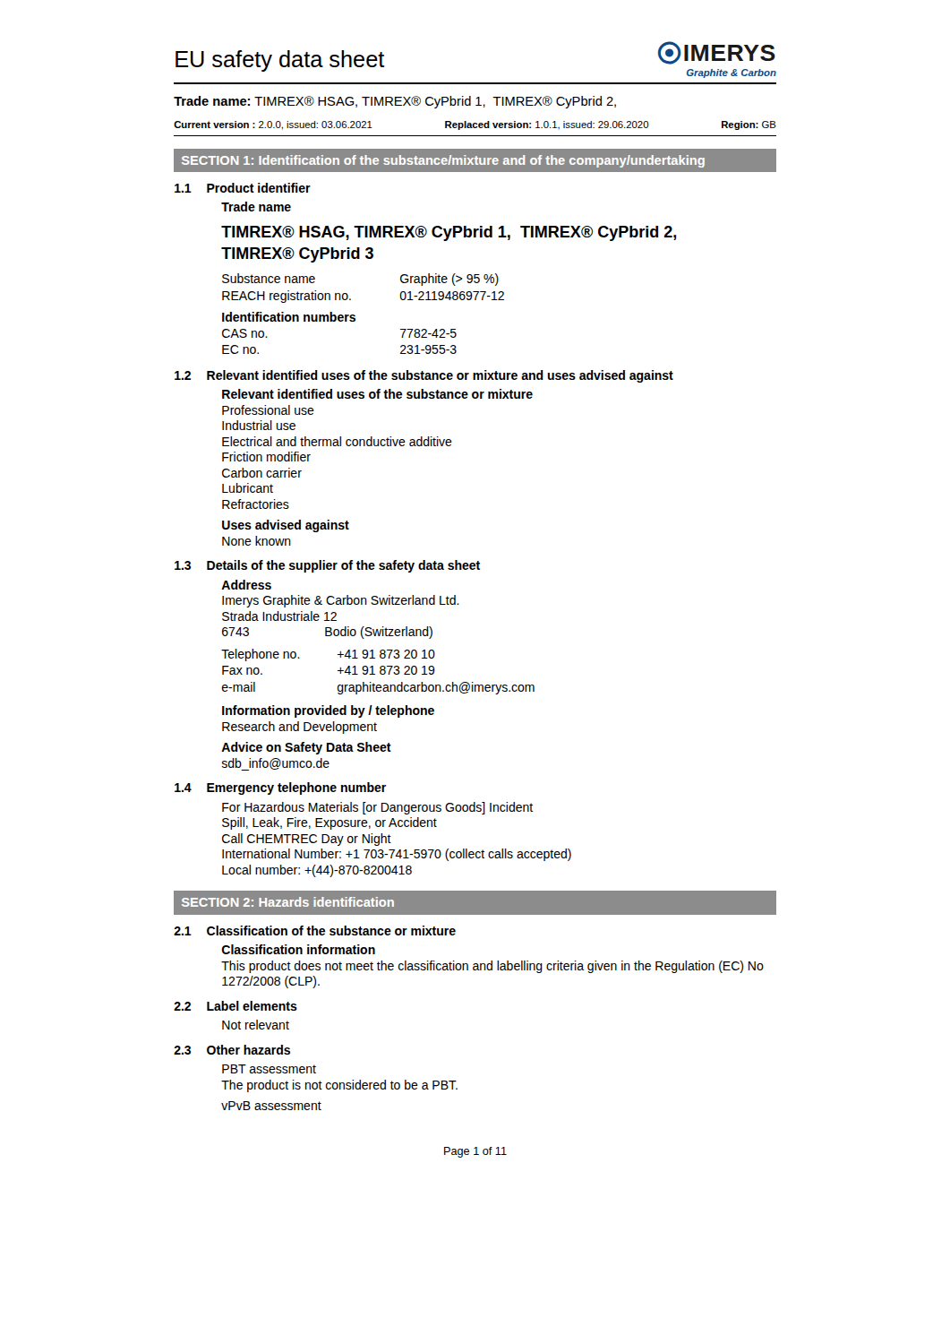EU safety data sheet
⦿IMERYS
Graphite & Carbon
Trade name: TIMREX® HSAG, TIMREX® CyPbrid 1, TIMREX® CyPbrid 2,
Current version : 2.0.0, issued: 03.06.2021 Replaced version: 1.0.1, issued: 29.06.2020 Region: GB
SECTION 1: Identification of the substance/mixture and of the company/undertaking
1.1
Product identifier
Trade name
TIMREX® HSAG, TIMREX® CyPbrid 1, TIMREX® CyPbrid 2,
TIMREX® CyPbrid 3
| Substance name | Graphite (> 95 %) |
| REACH registration no. | 01-2119486977-12 |
Identification numbers
| CAS no. | 7782-42-5 |
| EC no. | 231-955-3 |
1.2
Relevant identified uses of the substance or mixture and uses advised against
Relevant identified uses of the substance or mixture
Professional use
Industrial use
Electrical and thermal conductive additive
Friction modifier
Carbon carrier
Lubricant
Refractories
Uses advised against
None known
1.3
Details of the supplier of the safety data sheet
Address
Imerys Graphite & Carbon Switzerland Ltd.
Strada Industriale 12
| 6743 | Bodio (Switzerland) |
| Telephone no. | +41 91 873 20 10 |
| Fax no. | +41 91 873 20 19 |
| e-mail | graphiteandcarbon.ch@imerys.com |
Information provided by / telephone
Research and Development
Advice on Safety Data Sheet
sdb_info@umco.de
1.4
Emergency telephone number
For Hazardous Materials [or Dangerous Goods] Incident
Spill, Leak, Fire, Exposure, or Accident
Call CHEMTREC Day or Night
International Number: +1 703-741-5970 (collect calls accepted)
Local number: +(44)-870-8200418
SECTION 2: Hazards identification
2.1
Classification of the substance or mixture
Classification information
This product does not meet the classification and labelling criteria given in the Regulation (EC) No 1272/2008 (CLP).
2.2
Label elements
Not relevant
2.3
Other hazards
PBT assessment
The product is not considered to be a PBT.
vPvB assessment
Page 1 of 11